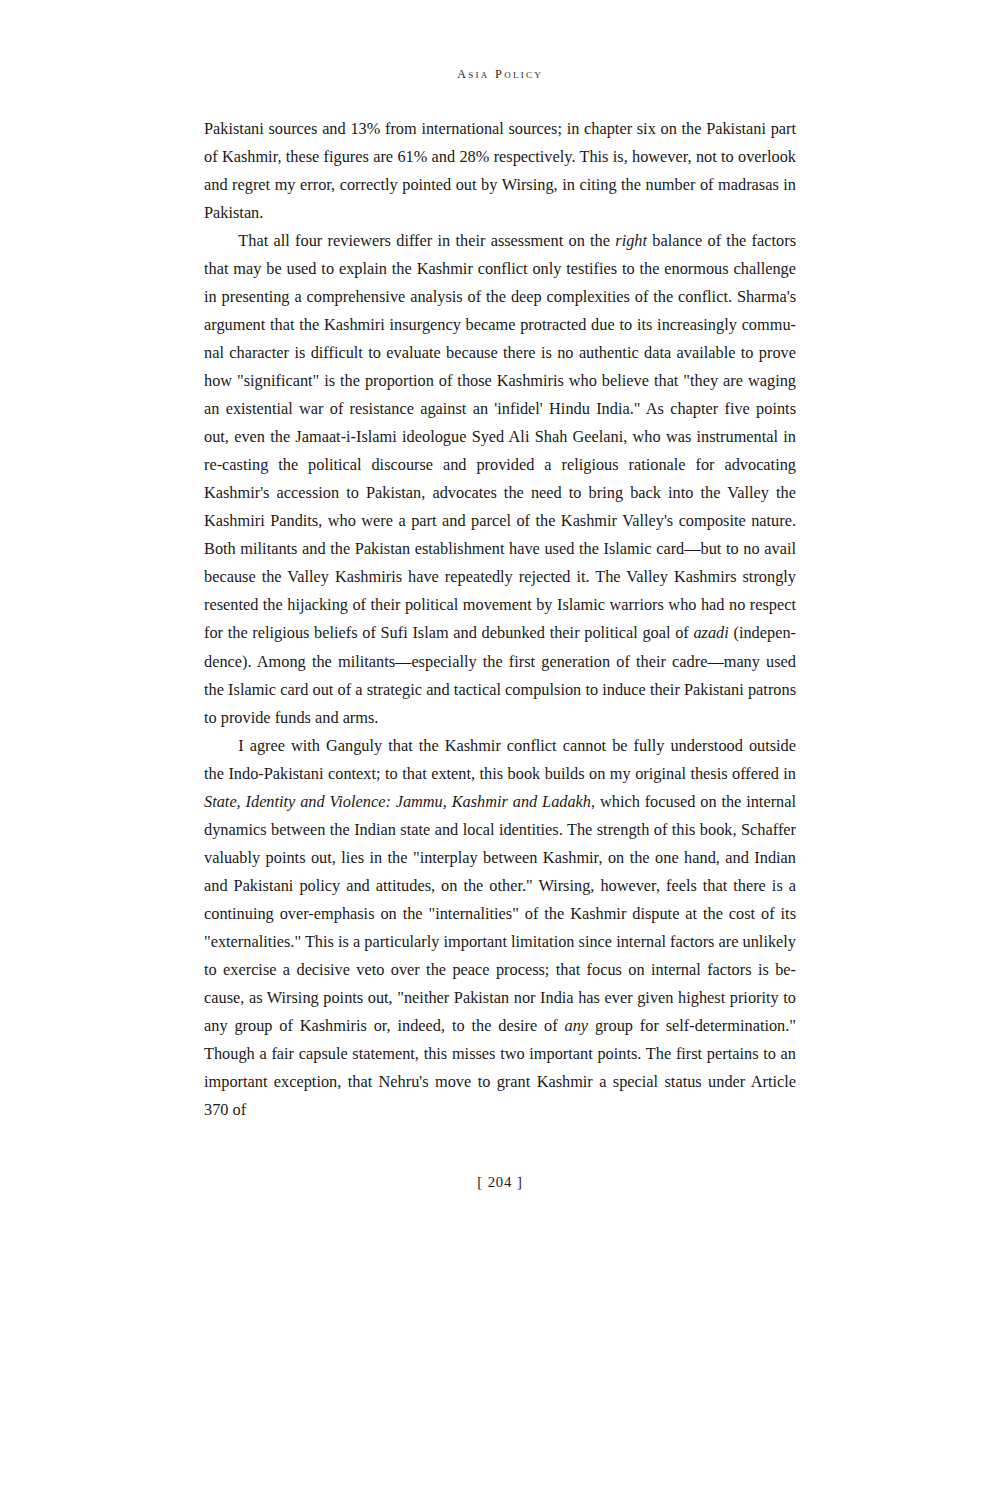Asia Policy
Pakistani sources and 13% from international sources; in chapter six on the Pakistani part of Kashmir, these figures are 61% and 28% respectively. This is, however, not to overlook and regret my error, correctly pointed out by Wirsing, in citing the number of madrasas in Pakistan.
That all four reviewers differ in their assessment on the right balance of the factors that may be used to explain the Kashmir conflict only testifies to the enormous challenge in presenting a comprehensive analysis of the deep complexities of the conflict. Sharma's argument that the Kashmiri insurgency became protracted due to its increasingly communal character is difficult to evaluate because there is no authentic data available to prove how "significant" is the proportion of those Kashmiris who believe that "they are waging an existential war of resistance against an 'infidel' Hindu India." As chapter five points out, even the Jamaat-i-Islami ideologue Syed Ali Shah Geelani, who was instrumental in re-casting the political discourse and provided a religious rationale for advocating Kashmir's accession to Pakistan, advocates the need to bring back into the Valley the Kashmiri Pandits, who were a part and parcel of the Kashmir Valley's composite nature. Both militants and the Pakistan establishment have used the Islamic card—but to no avail because the Valley Kashmiris have repeatedly rejected it. The Valley Kashmirs strongly resented the hijacking of their political movement by Islamic warriors who had no respect for the religious beliefs of Sufi Islam and debunked their political goal of azadi (independence). Among the militants—especially the first generation of their cadre—many used the Islamic card out of a strategic and tactical compulsion to induce their Pakistani patrons to provide funds and arms.
I agree with Ganguly that the Kashmir conflict cannot be fully understood outside the Indo-Pakistani context; to that extent, this book builds on my original thesis offered in State, Identity and Violence: Jammu, Kashmir and Ladakh, which focused on the internal dynamics between the Indian state and local identities. The strength of this book, Schaffer valuably points out, lies in the "interplay between Kashmir, on the one hand, and Indian and Pakistani policy and attitudes, on the other." Wirsing, however, feels that there is a continuing over-emphasis on the "internalities" of the Kashmir dispute at the cost of its "externalities." This is a particularly important limitation since internal factors are unlikely to exercise a decisive veto over the peace process; that focus on internal factors is because, as Wirsing points out, "neither Pakistan nor India has ever given highest priority to any group of Kashmiris or, indeed, to the desire of any group for self-determination." Though a fair capsule statement, this misses two important points. The first pertains to an important exception, that Nehru's move to grant Kashmir a special status under Article 370 of
[ 204 ]